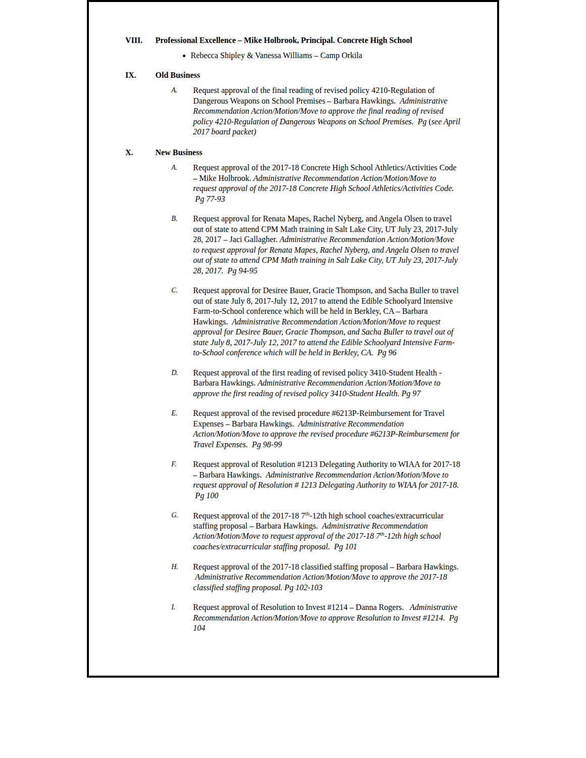VIII.
Professional Excellence – Mike Holbrook, Principal. Concrete High School
Rebecca Shipley & Vanessa Williams – Camp Orkila
IX.
Old Business
A.
Request approval of the final reading of revised policy 4210-Regulation of Dangerous Weapons on School Premises – Barbara Hawkings. Administrative Recommendation Action/Motion/Move to approve the final reading of revised policy 4210-Regulation of Dangerous Weapons on School Premises. Pg (see April 2017 board packet)
X.
New Business
A.
Request approval of the 2017-18 Concrete High School Athletics/Activities Code – Mike Holbrook. Administrative Recommendation Action/Motion/Move to request approval of the 2017-18 Concrete High School Athletics/Activities Code. Pg 77-93
B.
Request approval for Renata Mapes, Rachel Nyberg, and Angela Olsen to travel out of state to attend CPM Math training in Salt Lake City, UT July 23, 2017-July 28, 2017 – Jaci Gallagher. Administrative Recommendation Action/Motion/Move to request approval for Renata Mapes, Rachel Nyberg, and Angela Olsen to travel out of state to attend CPM Math training in Salt Lake City, UT July 23, 2017-July 28, 2017. Pg 94-95
C.
Request approval for Desiree Bauer, Gracie Thompson, and Sacha Buller to travel out of state July 8, 2017-July 12, 2017 to attend the Edible Schoolyard Intensive Farm-to-School conference which will be held in Berkley, CA – Barbara Hawkings. Administrative Recommendation Action/Motion/Move to request approval for Desiree Bauer, Gracie Thompson, and Sacha Buller to travel out of state July 8, 2017-July 12, 2017 to attend the Edible Schoolyard Intensive Farm-to-School conference which will be held in Berkley, CA. Pg 96
D.
Request approval of the first reading of revised policy 3410-Student Health - Barbara Hawkings. Administrative Recommendation Action/Motion/Move to approve the first reading of revised policy 3410-Student Health. Pg 97
E.
Request approval of the revised procedure #6213P-Reimbursement for Travel Expenses – Barbara Hawkings. Administrative Recommendation Action/Motion/Move to approve the revised procedure #6213P-Reimbursement for Travel Expenses. Pg 98-99
F.
Request approval of Resolution #1213 Delegating Authority to WIAA for 2017-18 – Barbara Hawkings. Administrative Recommendation Action/Motion/Move to request approval of Resolution # 1213 Delegating Authority to WIAA for 2017-18. Pg 100
G.
Request approval of the 2017-18 7th-12th high school coaches/extracurricular staffing proposal – Barbara Hawkings. Administrative Recommendation Action/Motion/Move to request approval of the 2017-18 7th-12th high school coaches/extracurricular staffing proposal. Pg 101
H.
Request approval of the 2017-18 classified staffing proposal – Barbara Hawkings. Administrative Recommendation Action/Motion/Move to approve the 2017-18 classified staffing proposal. Pg 102-103
I.
Request approval of Resolution to Invest #1214 – Danna Rogers. Administrative Recommendation Action/Motion/Move to approve Resolution to Invest #1214. Pg 104